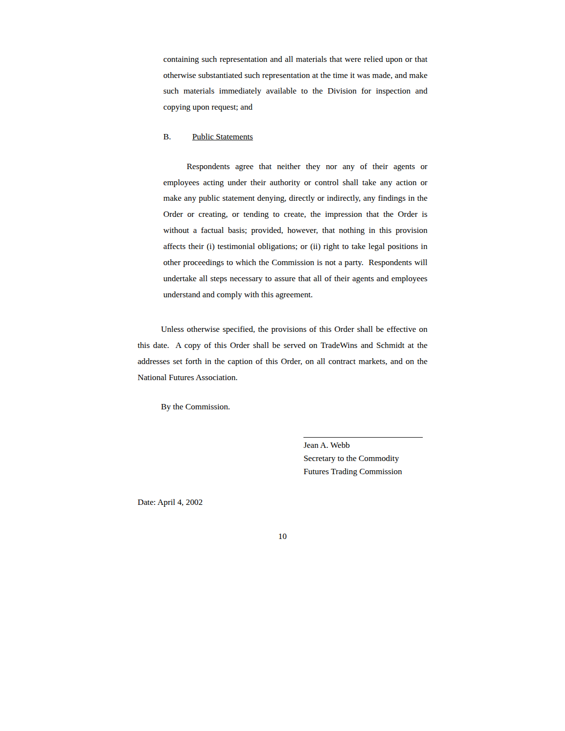containing such representation and all materials that were relied upon or that otherwise substantiated such representation at the time it was made, and make such materials immediately available to the Division for inspection and copying upon request; and
B. Public Statements
Respondents agree that neither they nor any of their agents or employees acting under their authority or control shall take any action or make any public statement denying, directly or indirectly, any findings in the Order or creating, or tending to create, the impression that the Order is without a factual basis; provided, however, that nothing in this provision affects their (i) testimonial obligations; or (ii) right to take legal positions in other proceedings to which the Commission is not a party. Respondents will undertake all steps necessary to assure that all of their agents and employees understand and comply with this agreement.
Unless otherwise specified, the provisions of this Order shall be effective on this date. A copy of this Order shall be served on TradeWins and Schmidt at the addresses set forth in the caption of this Order, on all contract markets, and on the National Futures Association.
By the Commission.
Jean A. Webb
Secretary to the Commodity
Futures Trading Commission
Date: April 4, 2002
10